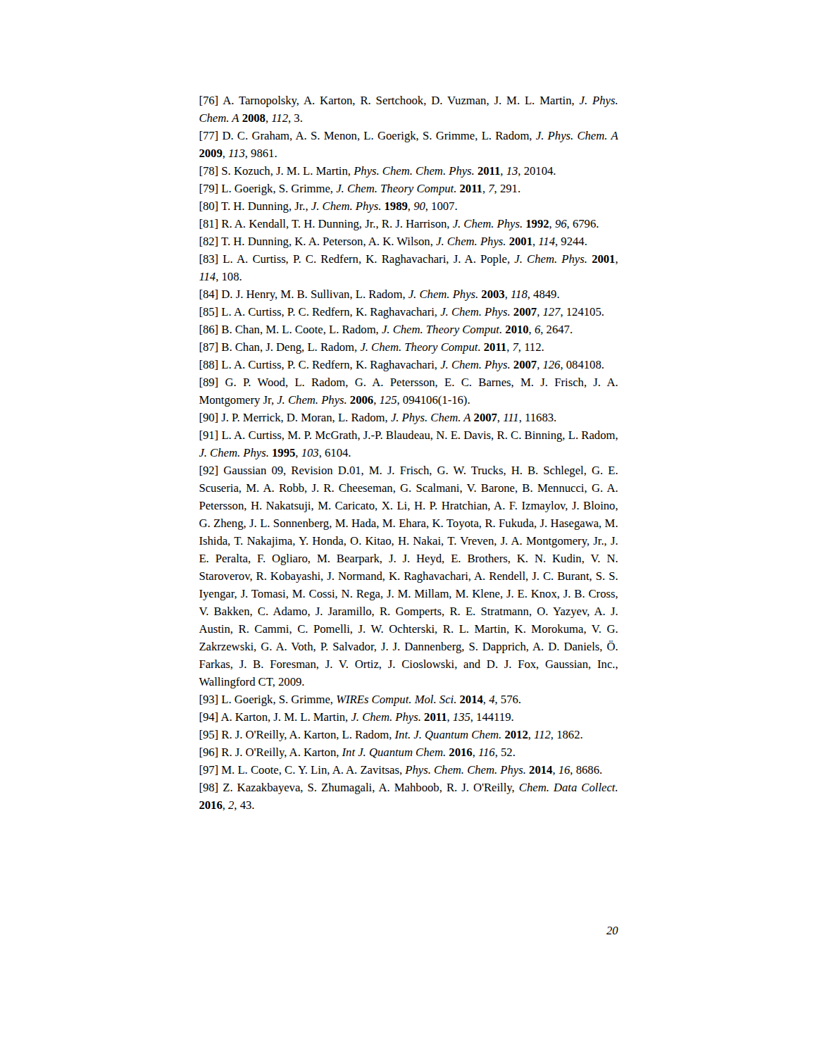[76] A. Tarnopolsky, A. Karton, R. Sertchook, D. Vuzman, J. M. L. Martin, J. Phys. Chem. A 2008, 112, 3.
[77] D. C. Graham, A. S. Menon, L. Goerigk, S. Grimme, L. Radom, J. Phys. Chem. A 2009, 113, 9861.
[78] S. Kozuch, J. M. L. Martin, Phys. Chem. Chem. Phys. 2011, 13, 20104.
[79] L. Goerigk, S. Grimme, J. Chem. Theory Comput. 2011, 7, 291.
[80] T. H. Dunning, Jr., J. Chem. Phys. 1989, 90, 1007.
[81] R. A. Kendall, T. H. Dunning, Jr., R. J. Harrison, J. Chem. Phys. 1992, 96, 6796.
[82] T. H. Dunning, K. A. Peterson, A. K. Wilson, J. Chem. Phys. 2001, 114, 9244.
[83] L. A. Curtiss, P. C. Redfern, K. Raghavachari, J. A. Pople, J. Chem. Phys. 2001, 114, 108.
[84] D. J. Henry, M. B. Sullivan, L. Radom, J. Chem. Phys. 2003, 118, 4849.
[85] L. A. Curtiss, P. C. Redfern, K. Raghavachari, J. Chem. Phys. 2007, 127, 124105.
[86] B. Chan, M. L. Coote, L. Radom, J. Chem. Theory Comput. 2010, 6, 2647.
[87] B. Chan, J. Deng, L. Radom, J. Chem. Theory Comput. 2011, 7, 112.
[88] L. A. Curtiss, P. C. Redfern, K. Raghavachari, J. Chem. Phys. 2007, 126, 084108.
[89] G. P. Wood, L. Radom, G. A. Petersson, E. C. Barnes, M. J. Frisch, J. A. Montgomery Jr, J. Chem. Phys. 2006, 125, 094106(1-16).
[90] J. P. Merrick, D. Moran, L. Radom, J. Phys. Chem. A 2007, 111, 11683.
[91] L. A. Curtiss, M. P. McGrath, J.-P. Blaudeau, N. E. Davis, R. C. Binning, L. Radom, J. Chem. Phys. 1995, 103, 6104.
[92] Gaussian 09, Revision D.01, M. J. Frisch, G. W. Trucks, H. B. Schlegel, G. E. Scuseria, M. A. Robb, J. R. Cheeseman, G. Scalmani, V. Barone, B. Mennucci, G. A. Petersson, H. Nakatsuji, M. Caricato, X. Li, H. P. Hratchian, A. F. Izmaylov, J. Bloino, G. Zheng, J. L. Sonnenberg, M. Hada, M. Ehara, K. Toyota, R. Fukuda, J. Hasegawa, M. Ishida, T. Nakajima, Y. Honda, O. Kitao, H. Nakai, T. Vreven, J. A. Montgomery, Jr., J. E. Peralta, F. Ogliaro, M. Bearpark, J. J. Heyd, E. Brothers, K. N. Kudin, V. N. Staroverov, R. Kobayashi, J. Normand, K. Raghavachari, A. Rendell, J. C. Burant, S. S. Iyengar, J. Tomasi, M. Cossi, N. Rega, J. M. Millam, M. Klene, J. E. Knox, J. B. Cross, V. Bakken, C. Adamo, J. Jaramillo, R. Gomperts, R. E. Stratmann, O. Yazyev, A. J. Austin, R. Cammi, C. Pomelli, J. W. Ochterski, R. L. Martin, K. Morokuma, V. G. Zakrzewski, G. A. Voth, P. Salvador, J. J. Dannenberg, S. Dapprich, A. D. Daniels, Ö. Farkas, J. B. Foresman, J. V. Ortiz, J. Cioslowski, and D. J. Fox, Gaussian, Inc., Wallingford CT, 2009.
[93] L. Goerigk, S. Grimme, WIREs Comput. Mol. Sci. 2014, 4, 576.
[94] A. Karton, J. M. L. Martin, J. Chem. Phys. 2011, 135, 144119.
[95] R. J. O'Reilly, A. Karton, L. Radom, Int. J. Quantum Chem. 2012, 112, 1862.
[96] R. J. O'Reilly, A. Karton, Int J. Quantum Chem. 2016, 116, 52.
[97] M. L. Coote, C. Y. Lin, A. A. Zavitsas, Phys. Chem. Chem. Phys. 2014, 16, 8686.
[98] Z. Kazakbayeva, S. Zhumagali, A. Mahboob, R. J. O'Reilly, Chem. Data Collect. 2016, 2, 43.
20